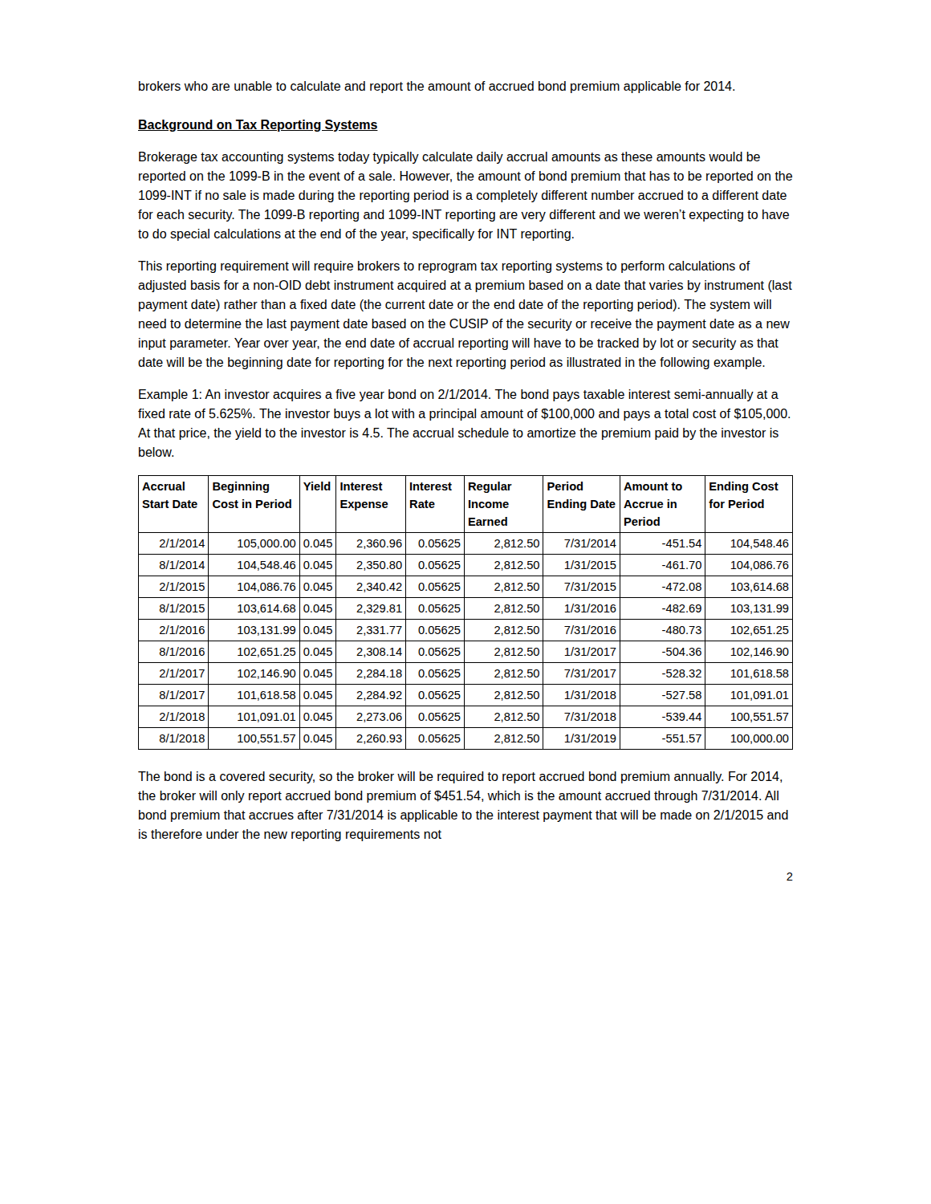brokers who are unable to calculate and report the amount of accrued bond premium applicable for 2014.
Background on Tax Reporting Systems
Brokerage tax accounting systems today typically calculate daily accrual amounts as these amounts would be reported on the 1099-B in the event of a sale. However, the amount of bond premium that has to be reported on the 1099-INT if no sale is made during the reporting period is a completely different number accrued to a different date for each security. The 1099-B reporting and 1099-INT reporting are very different and we weren’t expecting to have to do special calculations at the end of the year, specifically for INT reporting.
This reporting requirement will require brokers to reprogram tax reporting systems to perform calculations of adjusted basis for a non-OID debt instrument acquired at a premium based on a date that varies by instrument (last payment date) rather than a fixed date (the current date or the end date of the reporting period). The system will need to determine the last payment date based on the CUSIP of the security or receive the payment date as a new input parameter. Year over year, the end date of accrual reporting will have to be tracked by lot or security as that date will be the beginning date for reporting for the next reporting period as illustrated in the following example.
Example 1: An investor acquires a five year bond on 2/1/2014. The bond pays taxable interest semi-annually at a fixed rate of 5.625%. The investor buys a lot with a principal amount of $100,000 and pays a total cost of $105,000. At that price, the yield to the investor is 4.5. The accrual schedule to amortize the premium paid by the investor is below.
| Accrual Start Date | Beginning Cost in Period | Yield | Interest Expense | Interest Rate | Regular Income Earned | Period Ending Date | Amount to Accrue in Period | Ending Cost for Period |
| --- | --- | --- | --- | --- | --- | --- | --- | --- |
| 2/1/2014 | 105,000.00 | 0.045 | 2,360.96 | 0.05625 | 2,812.50 | 7/31/2014 | -451.54 | 104,548.46 |
| 8/1/2014 | 104,548.46 | 0.045 | 2,350.80 | 0.05625 | 2,812.50 | 1/31/2015 | -461.70 | 104,086.76 |
| 2/1/2015 | 104,086.76 | 0.045 | 2,340.42 | 0.05625 | 2,812.50 | 7/31/2015 | -472.08 | 103,614.68 |
| 8/1/2015 | 103,614.68 | 0.045 | 2,329.81 | 0.05625 | 2,812.50 | 1/31/2016 | -482.69 | 103,131.99 |
| 2/1/2016 | 103,131.99 | 0.045 | 2,331.77 | 0.05625 | 2,812.50 | 7/31/2016 | -480.73 | 102,651.25 |
| 8/1/2016 | 102,651.25 | 0.045 | 2,308.14 | 0.05625 | 2,812.50 | 1/31/2017 | -504.36 | 102,146.90 |
| 2/1/2017 | 102,146.90 | 0.045 | 2,284.18 | 0.05625 | 2,812.50 | 7/31/2017 | -528.32 | 101,618.58 |
| 8/1/2017 | 101,618.58 | 0.045 | 2,284.92 | 0.05625 | 2,812.50 | 1/31/2018 | -527.58 | 101,091.01 |
| 2/1/2018 | 101,091.01 | 0.045 | 2,273.06 | 0.05625 | 2,812.50 | 7/31/2018 | -539.44 | 100,551.57 |
| 8/1/2018 | 100,551.57 | 0.045 | 2,260.93 | 0.05625 | 2,812.50 | 1/31/2019 | -551.57 | 100,000.00 |
The bond is a covered security, so the broker will be required to report accrued bond premium annually. For 2014, the broker will only report accrued bond premium of $451.54, which is the amount accrued through 7/31/2014. All bond premium that accrues after 7/31/2014 is applicable to the interest payment that will be made on 2/1/2015 and is therefore under the new reporting requirements not
2